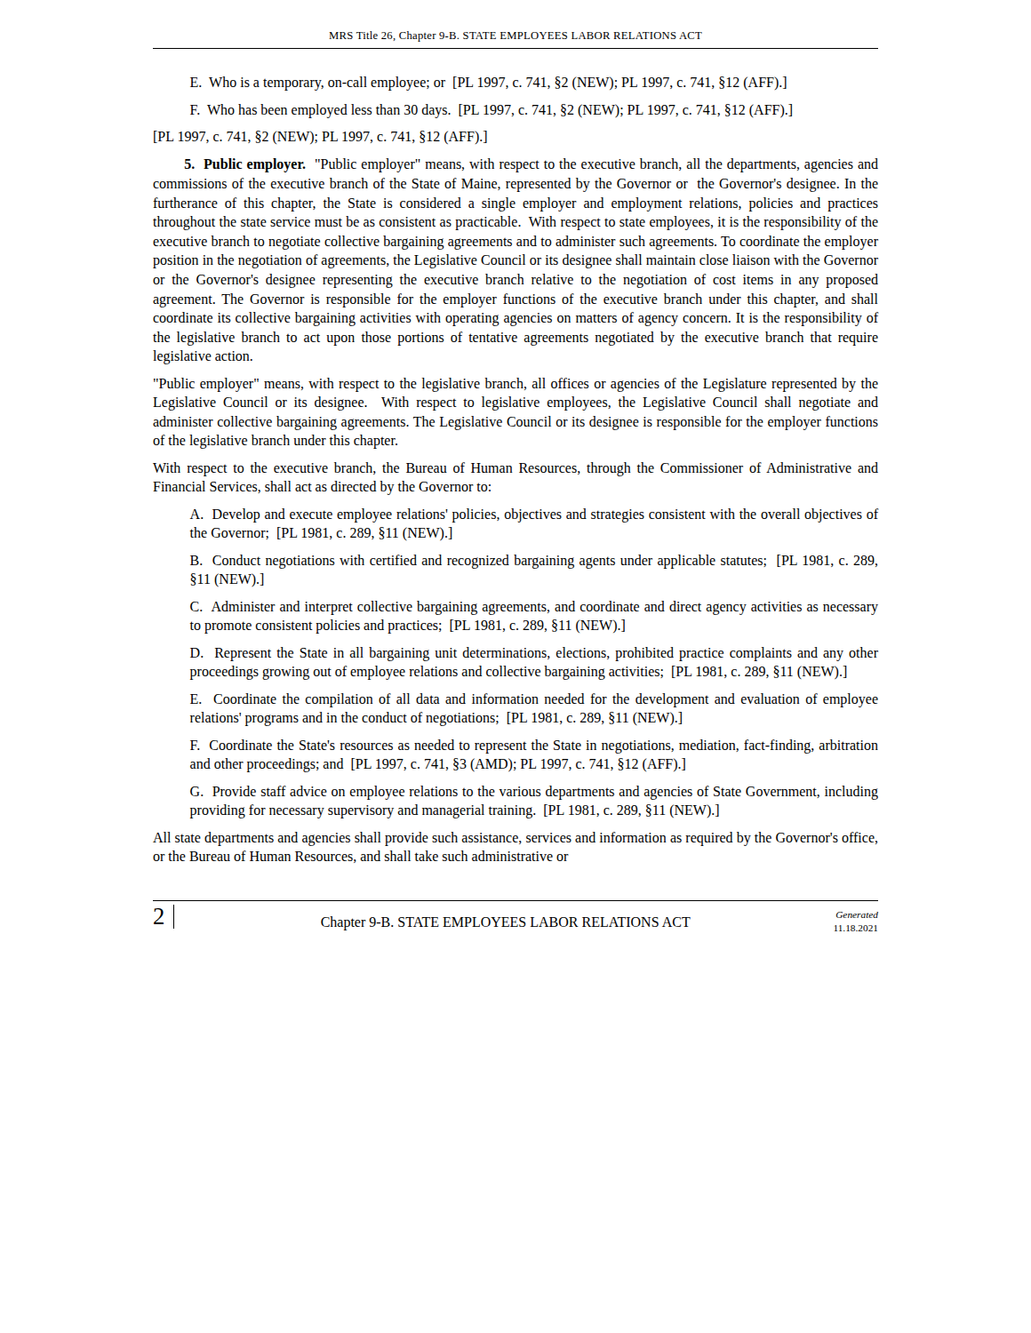MRS Title 26, Chapter 9-B. STATE EMPLOYEES LABOR RELATIONS ACT
E. Who is a temporary, on-call employee; or [PL 1997, c. 741, §2 (NEW); PL 1997, c. 741, §12 (AFF).]
F. Who has been employed less than 30 days. [PL 1997, c. 741, §2 (NEW); PL 1997, c. 741, §12 (AFF).]
[PL 1997, c. 741, §2 (NEW); PL 1997, c. 741, §12 (AFF).]
5. Public employer. "Public employer" means, with respect to the executive branch, all the departments, agencies and commissions of the executive branch of the State of Maine, represented by the Governor or the Governor's designee. In the furtherance of this chapter, the State is considered a single employer and employment relations, policies and practices throughout the state service must be as consistent as practicable. With respect to state employees, it is the responsibility of the executive branch to negotiate collective bargaining agreements and to administer such agreements. To coordinate the employer position in the negotiation of agreements, the Legislative Council or its designee shall maintain close liaison with the Governor or the Governor's designee representing the executive branch relative to the negotiation of cost items in any proposed agreement. The Governor is responsible for the employer functions of the executive branch under this chapter, and shall coordinate its collective bargaining activities with operating agencies on matters of agency concern. It is the responsibility of the legislative branch to act upon those portions of tentative agreements negotiated by the executive branch that require legislative action.
"Public employer" means, with respect to the legislative branch, all offices or agencies of the Legislature represented by the Legislative Council or its designee. With respect to legislative employees, the Legislative Council shall negotiate and administer collective bargaining agreements. The Legislative Council or its designee is responsible for the employer functions of the legislative branch under this chapter.
With respect to the executive branch, the Bureau of Human Resources, through the Commissioner of Administrative and Financial Services, shall act as directed by the Governor to:
A. Develop and execute employee relations' policies, objectives and strategies consistent with the overall objectives of the Governor; [PL 1981, c. 289, §11 (NEW).]
B. Conduct negotiations with certified and recognized bargaining agents under applicable statutes; [PL 1981, c. 289, §11 (NEW).]
C. Administer and interpret collective bargaining agreements, and coordinate and direct agency activities as necessary to promote consistent policies and practices; [PL 1981, c. 289, §11 (NEW).]
D. Represent the State in all bargaining unit determinations, elections, prohibited practice complaints and any other proceedings growing out of employee relations and collective bargaining activities; [PL 1981, c. 289, §11 (NEW).]
E. Coordinate the compilation of all data and information needed for the development and evaluation of employee relations' programs and in the conduct of negotiations; [PL 1981, c. 289, §11 (NEW).]
F. Coordinate the State's resources as needed to represent the State in negotiations, mediation, fact-finding, arbitration and other proceedings; and [PL 1997, c. 741, §3 (AMD); PL 1997, c. 741, §12 (AFF).]
G. Provide staff advice on employee relations to the various departments and agencies of State Government, including providing for necessary supervisory and managerial training. [PL 1981, c. 289, §11 (NEW).]
All state departments and agencies shall provide such assistance, services and information as required by the Governor's office, or the Bureau of Human Resources, and shall take such administrative or
2
Chapter 9-B. STATE EMPLOYEES LABOR RELATIONS ACT
Generated
11.18.2021